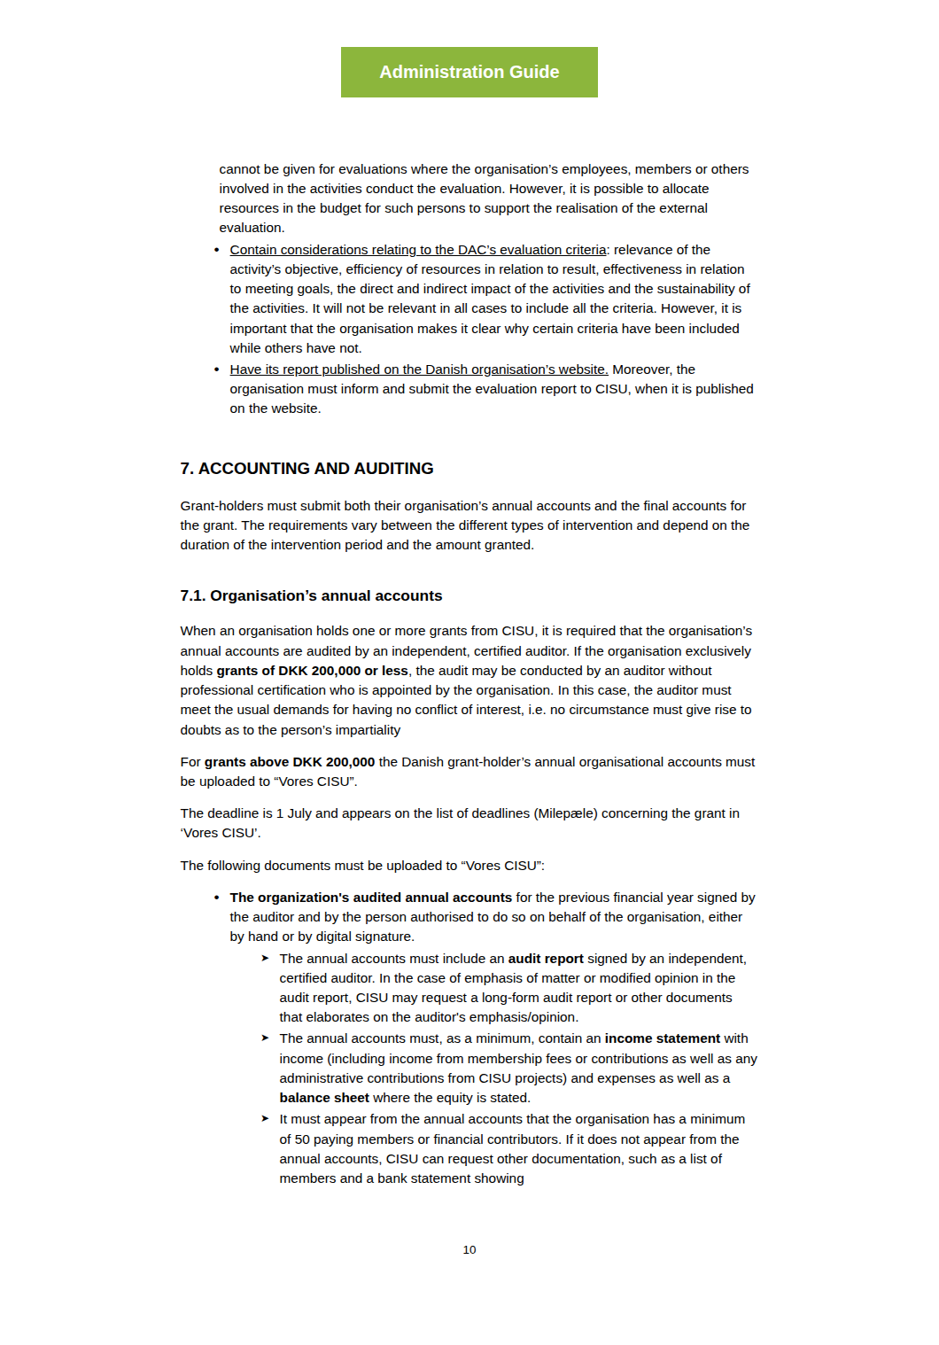Administration Guide
cannot be given for evaluations where the organisation’s employees, members or others involved in the activities conduct the evaluation. However, it is possible to allocate resources in the budget for such persons to support the realisation of the external evaluation.
Contain considerations relating to the DAC’s evaluation criteria: relevance of the activity’s objective, efficiency of resources in relation to result, effectiveness in relation to meeting goals, the direct and indirect impact of the activities and the sustainability of the activities. It will not be relevant in all cases to include all the criteria. However, it is important that the organisation makes it clear why certain criteria have been included while others have not.
Have its report published on the Danish organisation’s website. Moreover, the organisation must inform and submit the evaluation report to CISU, when it is published on the website.
7. ACCOUNTING AND AUDITING
Grant-holders must submit both their organisation’s annual accounts and the final accounts for the grant. The requirements vary between the different types of intervention and depend on the duration of the intervention period and the amount granted.
7.1. Organisation’s annual accounts
When an organisation holds one or more grants from CISU, it is required that the organisation’s annual accounts are audited by an independent, certified auditor. If the organisation exclusively holds grants of DKK 200,000 or less, the audit may be conducted by an auditor without professional certification who is appointed by the organisation. In this case, the auditor must meet the usual demands for having no conflict of interest, i.e. no circumstance must give rise to doubts as to the person’s impartiality
For grants above DKK 200,000 the Danish grant-holder’s annual organisational accounts must be uploaded to “Vores CISU”.
The deadline is 1 July and appears on the list of deadlines (Milepæle) concerning the grant in ‘Vores CISU’.
The following documents must be uploaded to “Vores CISU”:
The organization's audited annual accounts for the previous financial year signed by the auditor and by the person authorised to do so on behalf of the organisation, either by hand or by digital signature.
The annual accounts must include an audit report signed by an independent, certified auditor. In the case of emphasis of matter or modified opinion in the audit report, CISU may request a long-form audit report or other documents that elaborates on the auditor's emphasis/opinion.
The annual accounts must, as a minimum, contain an income statement with income (including income from membership fees or contributions as well as any administrative contributions from CISU projects) and expenses as well as a balance sheet where the equity is stated.
It must appear from the annual accounts that the organisation has a minimum of 50 paying members or financial contributors. If it does not appear from the annual accounts, CISU can request other documentation, such as a list of members and a bank statement showing
10